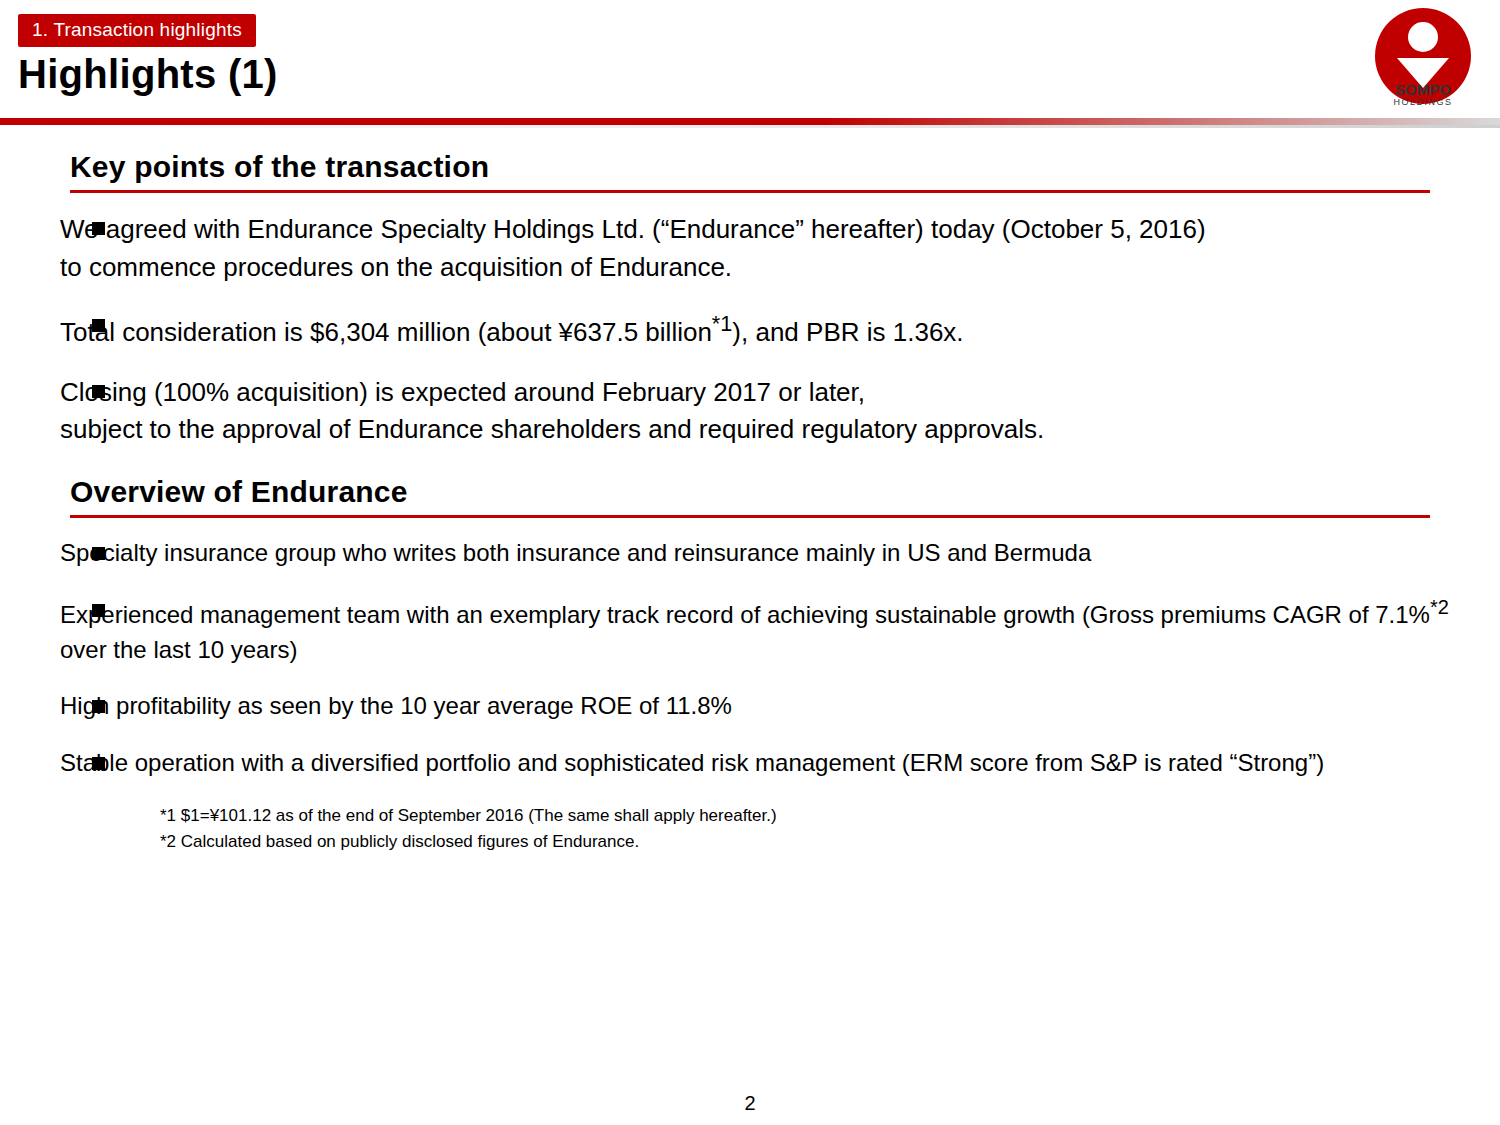1. Transaction highlights
Highlights (1)
SOMPOHOLDINGS
Key points of the transaction
We agreed with Endurance Specialty Holdings Ltd. (“Endurance” hereafter) today (October 5, 2016) to commence procedures on the acquisition of Endurance.
Total consideration is $6,304 million (about ¥637.5 billion*1), and PBR is 1.36x.
Closing (100% acquisition) is expected around February 2017 or later, subject to the approval of Endurance shareholders and required regulatory approvals.
Overview of Endurance
Specialty insurance group who writes both insurance and reinsurance mainly in US and Bermuda
Experienced management team with an exemplary track record of achieving sustainable growth (Gross premiums CAGR of 7.1%*2 over the last 10 years)
High profitability as seen by the 10 year average ROE of 11.8%
Stable operation with a diversified portfolio and sophisticated risk management (ERM score from S&P is rated “Strong”)
*1 $1=¥101.12 as of the end of September 2016 (The same shall apply hereafter.)
*2 Calculated based on publicly disclosed figures of Endurance.
2